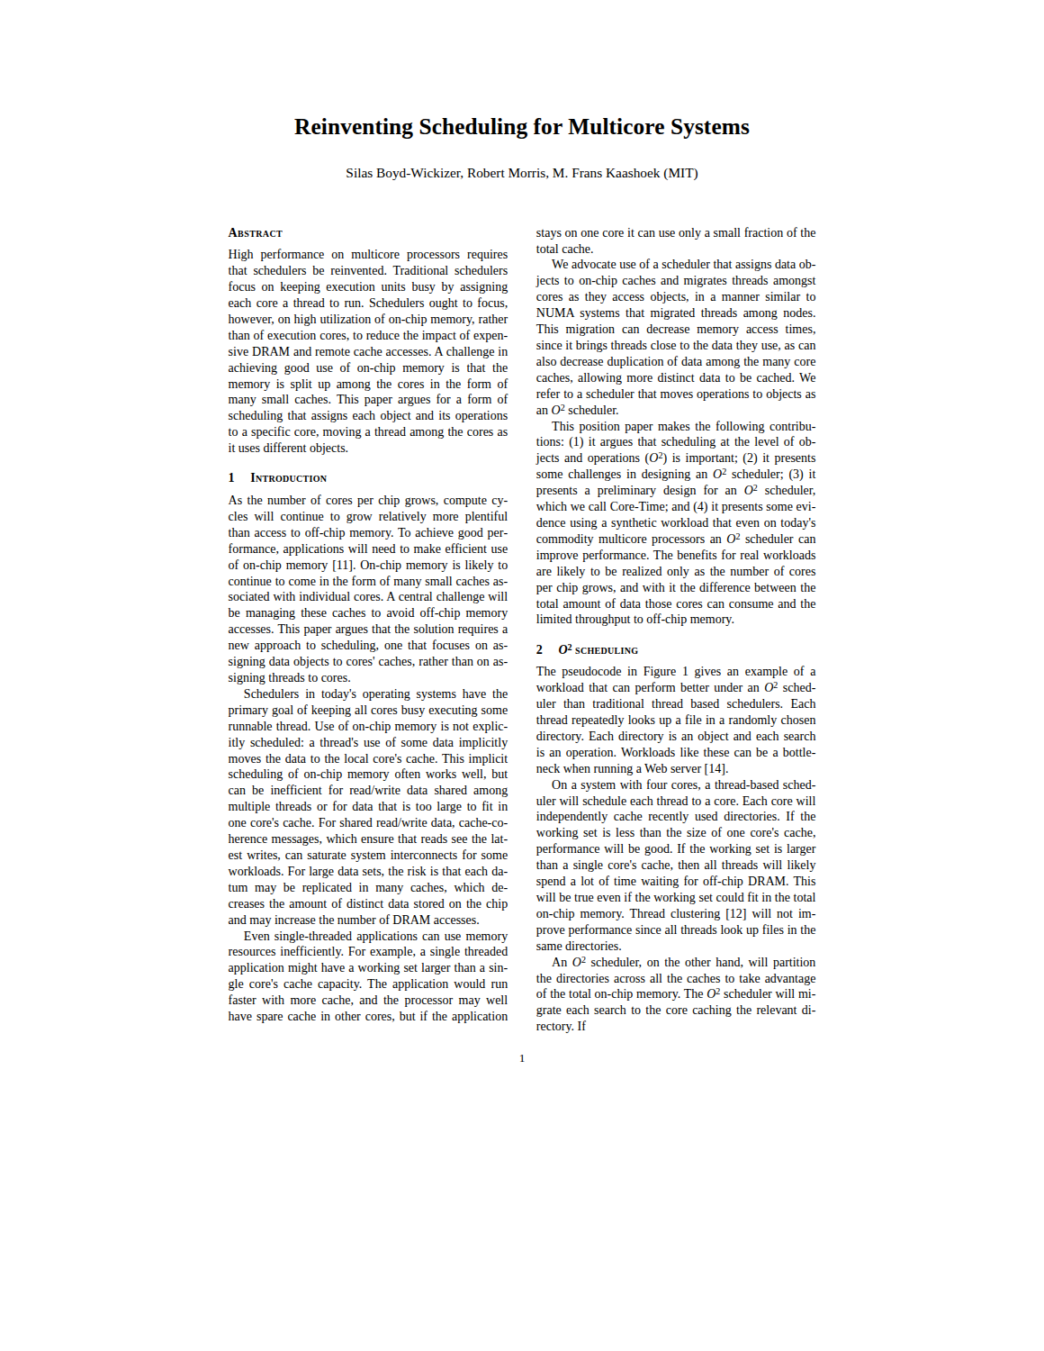Reinventing Scheduling for Multicore Systems
Silas Boyd-Wickizer, Robert Morris, M. Frans Kaashoek (MIT)
Abstract
High performance on multicore processors requires that schedulers be reinvented. Traditional schedulers focus on keeping execution units busy by assigning each core a thread to run. Schedulers ought to focus, however, on high utilization of on-chip memory, rather than of execution cores, to reduce the impact of expensive DRAM and remote cache accesses. A challenge in achieving good use of on-chip memory is that the memory is split up among the cores in the form of many small caches. This paper argues for a form of scheduling that assigns each object and its operations to a specific core, moving a thread among the cores as it uses different objects.
1 Introduction
As the number of cores per chip grows, compute cycles will continue to grow relatively more plentiful than access to off-chip memory. To achieve good performance, applications will need to make efficient use of on-chip memory [11]. On-chip memory is likely to continue to come in the form of many small caches associated with individual cores. A central challenge will be managing these caches to avoid off-chip memory accesses. This paper argues that the solution requires a new approach to scheduling, one that focuses on assigning data objects to cores' caches, rather than on assigning threads to cores.
Schedulers in today's operating systems have the primary goal of keeping all cores busy executing some runnable thread. Use of on-chip memory is not explicitly scheduled: a thread's use of some data implicitly moves the data to the local core's cache. This implicit scheduling of on-chip memory often works well, but can be inefficient for read/write data shared among multiple threads or for data that is too large to fit in one core's cache. For shared read/write data, cache-coherence messages, which ensure that reads see the latest writes, can saturate system interconnects for some workloads. For large data sets, the risk is that each datum may be replicated in many caches, which decreases the amount of distinct data stored on the chip and may increase the number of DRAM accesses.
Even single-threaded applications can use memory resources inefficiently. For example, a single threaded application might have a working set larger than a single core's cache capacity. The application would run faster with more cache, and the processor may well have spare cache in other cores, but if the application stays on one core it can use only a small fraction of the total cache.
We advocate use of a scheduler that assigns data objects to on-chip caches and migrates threads amongst cores as they access objects, in a manner similar to NUMA systems that migrated threads among nodes. This migration can decrease memory access times, since it brings threads close to the data they use, as can also decrease duplication of data among the many core caches, allowing more distinct data to be cached. We refer to a scheduler that moves operations to objects as an O2 scheduler.
This position paper makes the following contributions: (1) it argues that scheduling at the level of objects and operations (O2) is important; (2) it presents some challenges in designing an O2 scheduler; (3) it presents a preliminary design for an O2 scheduler, which we call Core-Time; and (4) it presents some evidence using a synthetic workload that even on today's commodity multicore processors an O2 scheduler can improve performance. The benefits for real workloads are likely to be realized only as the number of cores per chip grows, and with it the difference between the total amount of data those cores can consume and the limited throughput to off-chip memory.
2 O2 scheduling
The pseudocode in Figure 1 gives an example of a workload that can perform better under an O2 scheduler than traditional thread based schedulers. Each thread repeatedly looks up a file in a randomly chosen directory. Each directory is an object and each search is an operation. Workloads like these can be a bottleneck when running a Web server [14].
On a system with four cores, a thread-based scheduler will schedule each thread to a core. Each core will independently cache recently used directories. If the working set is less than the size of one core's cache, performance will be good. If the working set is larger than a single core's cache, then all threads will likely spend a lot of time waiting for off-chip DRAM. This will be true even if the working set could fit in the total on-chip memory. Thread clustering [12] will not improve performance since all threads look up files in the same directories.
An O2 scheduler, on the other hand, will partition the directories across all the caches to take advantage of the total on-chip memory. The O2 scheduler will migrate each search to the core caching the relevant directory. If
1